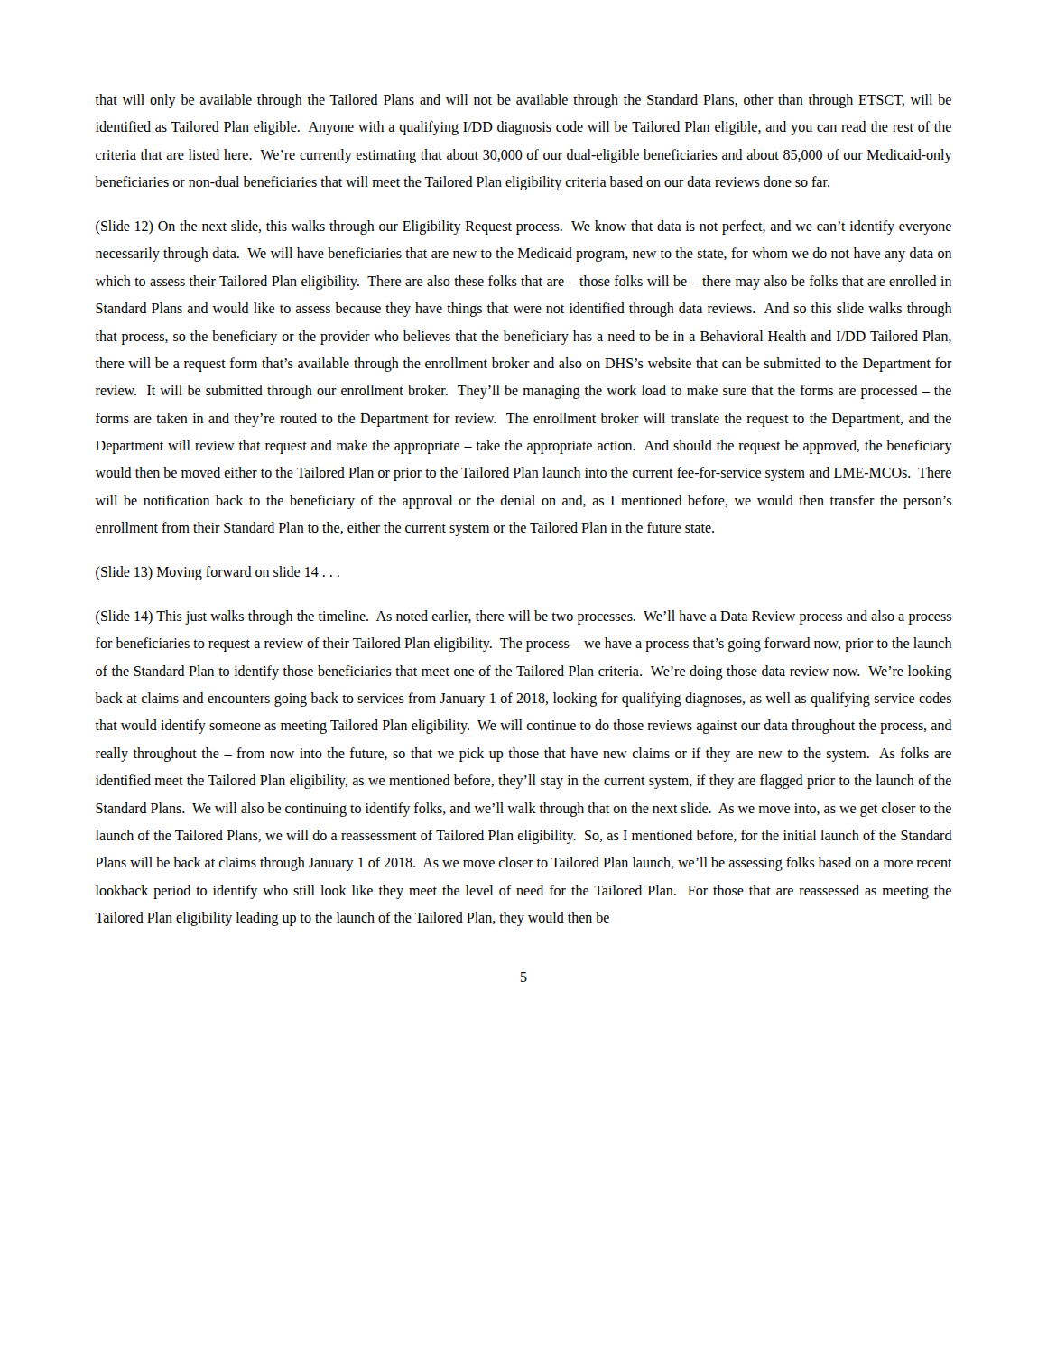that will only be available through the Tailored Plans and will not be available through the Standard Plans, other than through ETSCT, will be identified as Tailored Plan eligible. Anyone with a qualifying I/DD diagnosis code will be Tailored Plan eligible, and you can read the rest of the criteria that are listed here. We’re currently estimating that about 30,000 of our dual-eligible beneficiaries and about 85,000 of our Medicaid-only beneficiaries or non-dual beneficiaries that will meet the Tailored Plan eligibility criteria based on our data reviews done so far.
(Slide 12) On the next slide, this walks through our Eligibility Request process. We know that data is not perfect, and we can’t identify everyone necessarily through data. We will have beneficiaries that are new to the Medicaid program, new to the state, for whom we do not have any data on which to assess their Tailored Plan eligibility. There are also these folks that are – those folks will be – there may also be folks that are enrolled in Standard Plans and would like to assess because they have things that were not identified through data reviews. And so this slide walks through that process, so the beneficiary or the provider who believes that the beneficiary has a need to be in a Behavioral Health and I/DD Tailored Plan, there will be a request form that’s available through the enrollment broker and also on DHS’s website that can be submitted to the Department for review. It will be submitted through our enrollment broker. They’ll be managing the work load to make sure that the forms are processed – the forms are taken in and they’re routed to the Department for review. The enrollment broker will translate the request to the Department, and the Department will review that request and make the appropriate – take the appropriate action. And should the request be approved, the beneficiary would then be moved either to the Tailored Plan or prior to the Tailored Plan launch into the current fee-for-service system and LME-MCOs. There will be notification back to the beneficiary of the approval or the denial on and, as I mentioned before, we would then transfer the person’s enrollment from their Standard Plan to the, either the current system or the Tailored Plan in the future state.
(Slide 13) Moving forward on slide 14 . . .
(Slide 14) This just walks through the timeline. As noted earlier, there will be two processes. We’ll have a Data Review process and also a process for beneficiaries to request a review of their Tailored Plan eligibility. The process – we have a process that’s going forward now, prior to the launch of the Standard Plan to identify those beneficiaries that meet one of the Tailored Plan criteria. We’re doing those data review now. We’re looking back at claims and encounters going back to services from January 1 of 2018, looking for qualifying diagnoses, as well as qualifying service codes that would identify someone as meeting Tailored Plan eligibility. We will continue to do those reviews against our data throughout the process, and really throughout the – from now into the future, so that we pick up those that have new claims or if they are new to the system. As folks are identified meet the Tailored Plan eligibility, as we mentioned before, they’ll stay in the current system, if they are flagged prior to the launch of the Standard Plans. We will also be continuing to identify folks, and we’ll walk through that on the next slide. As we move into, as we get closer to the launch of the Tailored Plans, we will do a reassessment of Tailored Plan eligibility. So, as I mentioned before, for the initial launch of the Standard Plans will be back at claims through January 1 of 2018. As we move closer to Tailored Plan launch, we’ll be assessing folks based on a more recent lookback period to identify who still look like they meet the level of need for the Tailored Plan. For those that are reassessed as meeting the Tailored Plan eligibility leading up to the launch of the Tailored Plan, they would then be
5